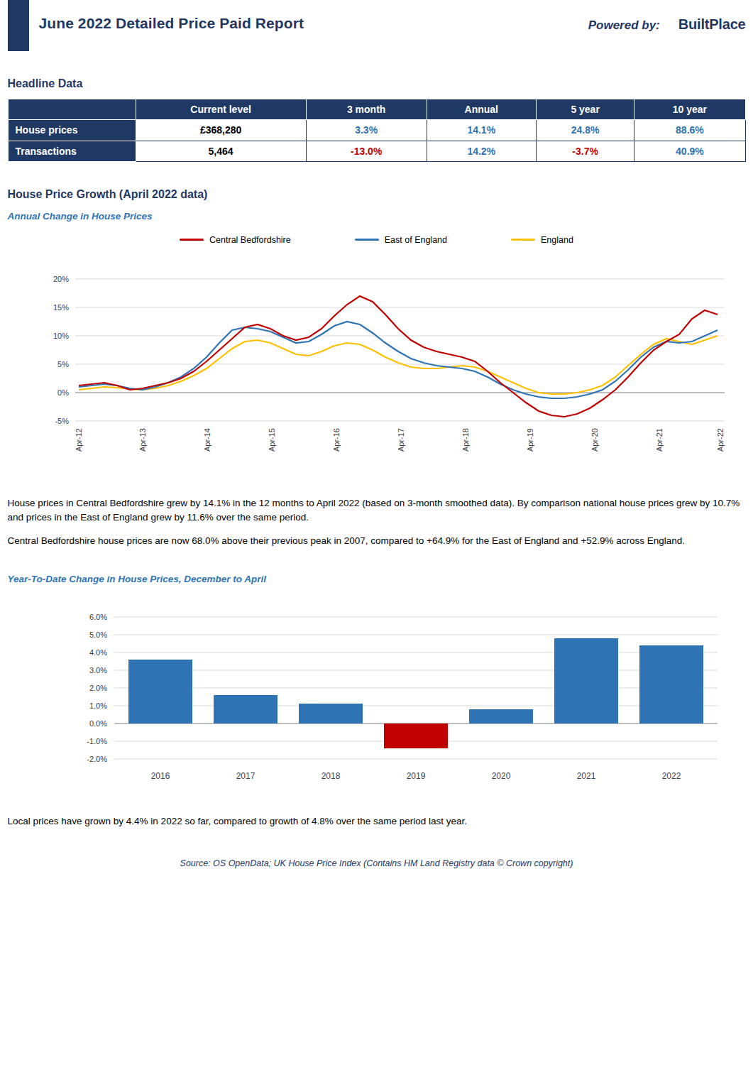June 2022 Detailed Price Paid Report
Powered by: BuiltPlace
Headline Data
| | Current level | 3 month | Annual | 5 year | 10 year |
| --- | --- | --- | --- | --- | --- |
| House prices | £368,280 | 3.3% | 14.1% | 24.8% | 88.6% |
| Transactions | 5,464 | -13.0% | 14.2% | -3.7% | 40.9% |
House Price Growth (April 2022 data)
Annual Change in House Prices
Central Bedfordshire East of England England
20% 15% 10% 5% 0% -5% Apr-12 Apr-13 Apr-14 Apr-15 Apr-16 Apr-17 Apr-18 Apr-19 Apr-20 Apr-21 Apr-22
House prices in Central Bedfordshire grew by 14.1% in the 12 months to April 2022 (based on 3-month smoothed data). By comparison national house prices grew by 10.7% and prices in the East of England grew by 11.6% over the same period.
Central Bedfordshire house prices are now 68.0% above their previous peak in 2007, compared to +64.9% for the East of England and +52.9% across England.
Year-To-Date Change in House Prices, December to April
6.0% 5.0% 4.0% 3.0% 2.0% 1.0% 0.0% -1.0% -2.0% 2016 2017 2018 2019 2020 2021 2022
Local prices have grown by 4.4% in 2022 so far, compared to growth of 4.8% over the same period last year.
Source: OS OpenData; UK House Price Index (Contains HM Land Registry data © Crown copyright)